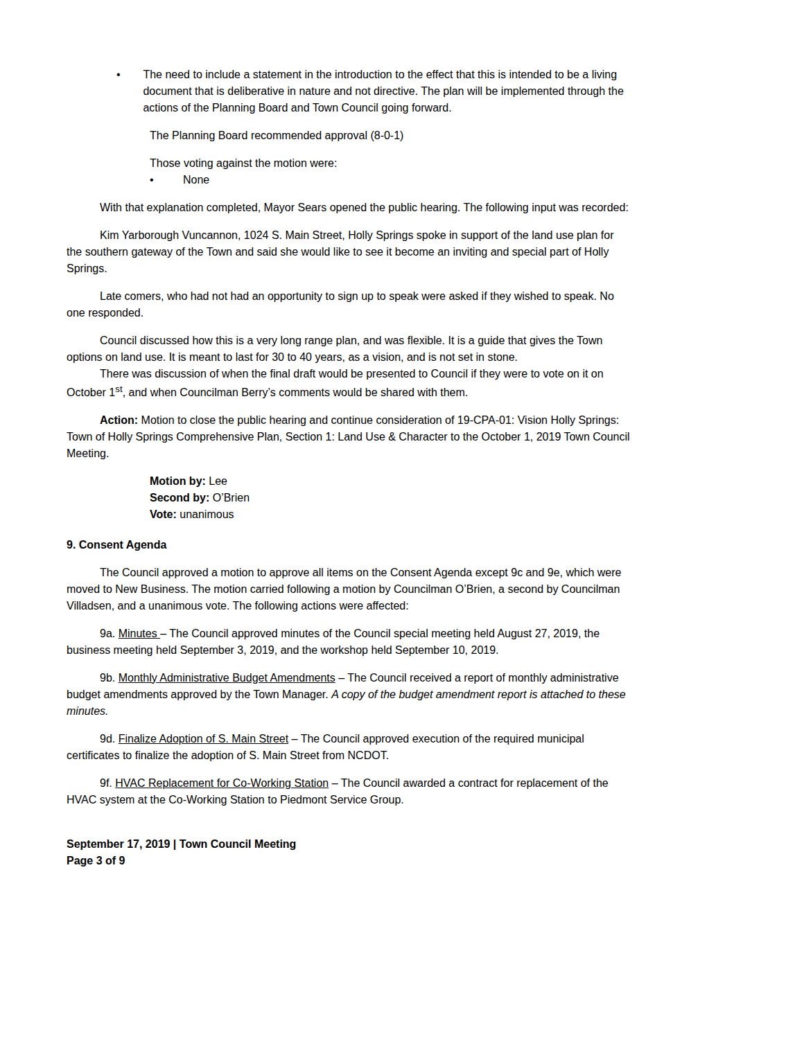•
The need to include a statement in the introduction to the effect that this is intended to be a living document that is deliberative in nature and not directive. The plan will be implemented through the actions of the Planning Board and Town Council going forward.
The Planning Board recommended approval (8-0-1)
Those voting against the motion were:
•
None
With that explanation completed, Mayor Sears opened the public hearing. The following input was recorded:
Kim Yarborough Vuncannon, 1024 S. Main Street, Holly Springs spoke in support of the land use plan for the southern gateway of the Town and said she would like to see it become an inviting and special part of Holly Springs.
Late comers, who had not had an opportunity to sign up to speak were asked if they wished to speak. No one responded.
Council discussed how this is a very long range plan, and was flexible. It is a guide that gives the Town options on land use. It is meant to last for 30 to 40 years, as a vision, and is not set in stone.
There was discussion of when the final draft would be presented to Council if they were to vote on it on October 1st, and when Councilman Berry’s comments would be shared with them.
Action: Motion to close the public hearing and continue consideration of 19-CPA-01: Vision Holly Springs: Town of Holly Springs Comprehensive Plan, Section 1: Land Use & Character to the October 1, 2019 Town Council Meeting.
Motion by: Lee
Second by: O’Brien
Vote: unanimous
9. Consent Agenda
The Council approved a motion to approve all items on the Consent Agenda except 9c and 9e, which were moved to New Business. The motion carried following a motion by Councilman O’Brien, a second by Councilman Villadsen, and a unanimous vote. The following actions were affected:
9a. Minutes – The Council approved minutes of the Council special meeting held August 27, 2019, the business meeting held September 3, 2019, and the workshop held September 10, 2019.
9b. Monthly Administrative Budget Amendments – The Council received a report of monthly administrative budget amendments approved by the Town Manager. A copy of the budget amendment report is attached to these minutes.
9d. Finalize Adoption of S. Main Street – The Council approved execution of the required municipal certificates to finalize the adoption of S. Main Street from NCDOT.
9f. HVAC Replacement for Co-Working Station – The Council awarded a contract for replacement of the HVAC system at the Co-Working Station to Piedmont Service Group.
September 17, 2019 | Town Council Meeting
Page 3 of 9